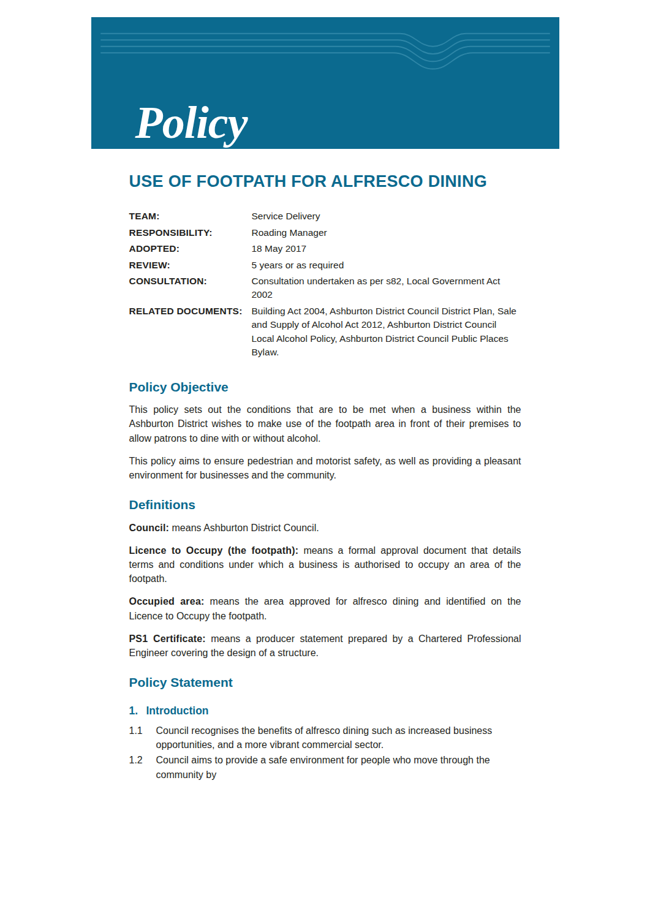Policy
Use of Footpath for Alfresco Dining
| TEAM: | Service Delivery |
| RESPONSIBILITY: | Roading Manager |
| ADOPTED: | 18 May 2017 |
| REVIEW: | 5 years or as required |
| CONSULTATION: | Consultation undertaken as per s82, Local Government Act 2002 |
| RELATED DOCUMENTS: | Building Act 2004, Ashburton District Council District Plan, Sale and Supply of Alcohol Act 2012, Ashburton District Council Local Alcohol Policy, Ashburton District Council Public Places Bylaw. |
Policy Objective
This policy sets out the conditions that are to be met when a business within the Ashburton District wishes to make use of the footpath area in front of their premises to allow patrons to dine with or without alcohol.
This policy aims to ensure pedestrian and motorist safety, as well as providing a pleasant environment for businesses and the community.
Definitions
Council: means Ashburton District Council.
Licence to Occupy (the footpath): means a formal approval document that details terms and conditions under which a business is authorised to occupy an area of the footpath.
Occupied area: means the area approved for alfresco dining and identified on the Licence to Occupy the footpath.
PS1 Certificate: means a producer statement prepared by a Chartered Professional Engineer covering the design of a structure.
Policy Statement
1. Introduction
1.1 Council recognises the benefits of alfresco dining such as increased business opportunities, and a more vibrant commercial sector.
1.2 Council aims to provide a safe environment for people who move through the community by